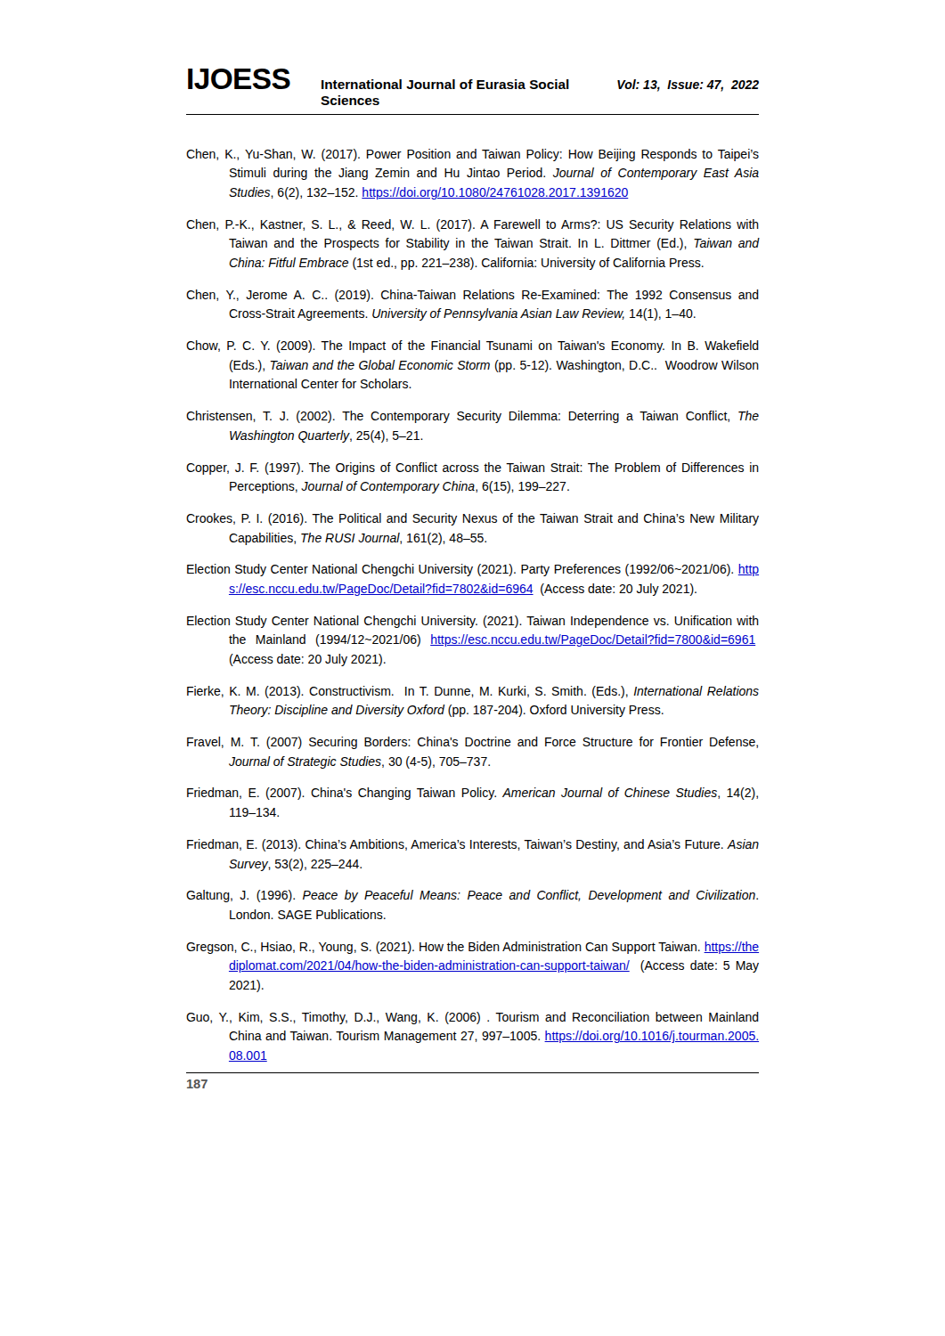IJOESS
International Journal of Eurasia Social Sciences
Vol: 13, Issue: 47, 2022
Chen, K., Yu-Shan, W. (2017). Power Position and Taiwan Policy: How Beijing Responds to Taipei’s Stimuli during the Jiang Zemin and Hu Jintao Period. Journal of Contemporary East Asia Studies, 6(2), 132–152. https://doi.org/10.1080/24761028.2017.1391620
Chen, P.-K., Kastner, S. L., & Reed, W. L. (2017). A Farewell to Arms?: US Security Relations with Taiwan and the Prospects for Stability in the Taiwan Strait. In L. Dittmer (Ed.), Taiwan and China: Fitful Embrace (1st ed., pp. 221–238). California: University of California Press.
Chen, Y., Jerome A. C.. (2019). China-Taiwan Relations Re-Examined: The 1992 Consensus and Cross-Strait Agreements. University of Pennsylvania Asian Law Review, 14(1), 1–40.
Chow, P. C. Y. (2009). The Impact of the Financial Tsunami on Taiwan's Economy. In B. Wakefield (Eds.), Taiwan and the Global Economic Storm (pp. 5-12). Washington, D.C.. Woodrow Wilson International Center for Scholars.
Christensen, T. J. (2002). The Contemporary Security Dilemma: Deterring a Taiwan Conflict, The Washington Quarterly, 25(4), 5–21.
Copper, J. F. (1997). The Origins of Conflict across the Taiwan Strait: The Problem of Differences in Perceptions, Journal of Contemporary China, 6(15), 199–227.
Crookes, P. I. (2016). The Political and Security Nexus of the Taiwan Strait and China’s New Military Capabilities, The RUSI Journal, 161(2), 48–55.
Election Study Center National Chengchi University (2021). Party Preferences (1992/06~2021/06). https://esc.nccu.edu.tw/PageDoc/Detail?fid=7802&id=6964 (Access date: 20 July 2021).
Election Study Center National Chengchi University. (2021). Taiwan Independence vs. Unification with the Mainland (1994/12~2021/06) https://esc.nccu.edu.tw/PageDoc/Detail?fid=7800&id=6961 (Access date: 20 July 2021).
Fierke, K. M. (2013). Constructivism. In T. Dunne, M. Kurki, S. Smith. (Eds.), International Relations Theory: Discipline and Diversity Oxford (pp. 187-204). Oxford University Press.
Fravel, M. T. (2007) Securing Borders: China's Doctrine and Force Structure for Frontier Defense, Journal of Strategic Studies, 30 (4-5), 705–737.
Friedman, E. (2007). China's Changing Taiwan Policy. American Journal of Chinese Studies, 14(2), 119–134.
Friedman, E. (2013). China’s Ambitions, America’s Interests, Taiwan’s Destiny, and Asia’s Future. Asian Survey, 53(2), 225–244.
Galtung, J. (1996). Peace by Peaceful Means: Peace and Conflict, Development and Civilization. London. SAGE Publications.
Gregson, C., Hsiao, R., Young, S. (2021). How the Biden Administration Can Support Taiwan. https://thediplomat.com/2021/04/how-the-biden-administration-can-support-taiwan/ (Access date: 5 May 2021).
Guo, Y., Kim, S.S., Timothy, D.J., Wang, K. (2006) . Tourism and Reconciliation between Mainland China and Taiwan. Tourism Management 27, 997–1005. https://doi.org/10.1016/j.tourman.2005.08.001
187